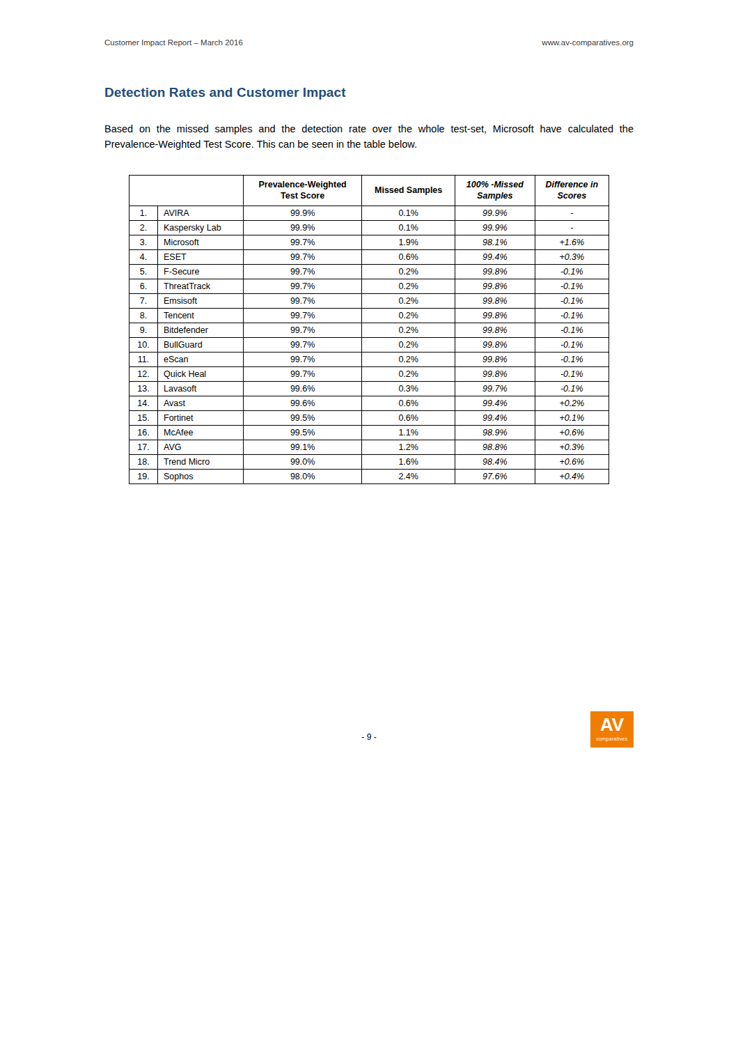Customer Impact Report – March 2016
www.av-comparatives.org
Detection Rates and Customer Impact
Based on the missed samples and the detection rate over the whole test-set, Microsoft have calculated the Prevalence-Weighted Test Score. This can be seen in the table below.
| | Prevalence-Weighted Test Score | Missed Samples | 100% -Missed Samples | Difference in Scores |
| --- | --- | --- | --- | --- |
| 1. | AVIRA | 99.9% | 0.1% | 99.9% | - |
| 2. | Kaspersky Lab | 99.9% | 0.1% | 99.9% | - |
| 3. | Microsoft | 99.7% | 1.9% | 98.1% | +1.6% |
| 4. | ESET | 99.7% | 0.6% | 99.4% | +0.3% |
| 5. | F-Secure | 99.7% | 0.2% | 99.8% | -0.1% |
| 6. | ThreatTrack | 99.7% | 0.2% | 99.8% | -0.1% |
| 7. | Emsisoft | 99.7% | 0.2% | 99.8% | -0.1% |
| 8. | Tencent | 99.7% | 0.2% | 99.8% | -0.1% |
| 9. | Bitdefender | 99.7% | 0.2% | 99.8% | -0.1% |
| 10. | BullGuard | 99.7% | 0.2% | 99.8% | -0.1% |
| 11. | eScan | 99.7% | 0.2% | 99.8% | -0.1% |
| 12. | Quick Heal | 99.7% | 0.2% | 99.8% | -0.1% |
| 13. | Lavasoft | 99.6% | 0.3% | 99.7% | -0.1% |
| 14. | Avast | 99.6% | 0.6% | 99.4% | +0.2% |
| 15. | Fortinet | 99.5% | 0.6% | 99.4% | +0.1% |
| 16. | McAfee | 99.5% | 1.1% | 98.9% | +0.6% |
| 17. | AVG | 99.1% | 1.2% | 98.8% | +0.3% |
| 18. | Trend Micro | 99.0% | 1.6% | 98.4% | +0.6% |
| 19. | Sophos | 98.0% | 2.4% | 97.6% | +0.4% |
- 9 -
AVcomparatives